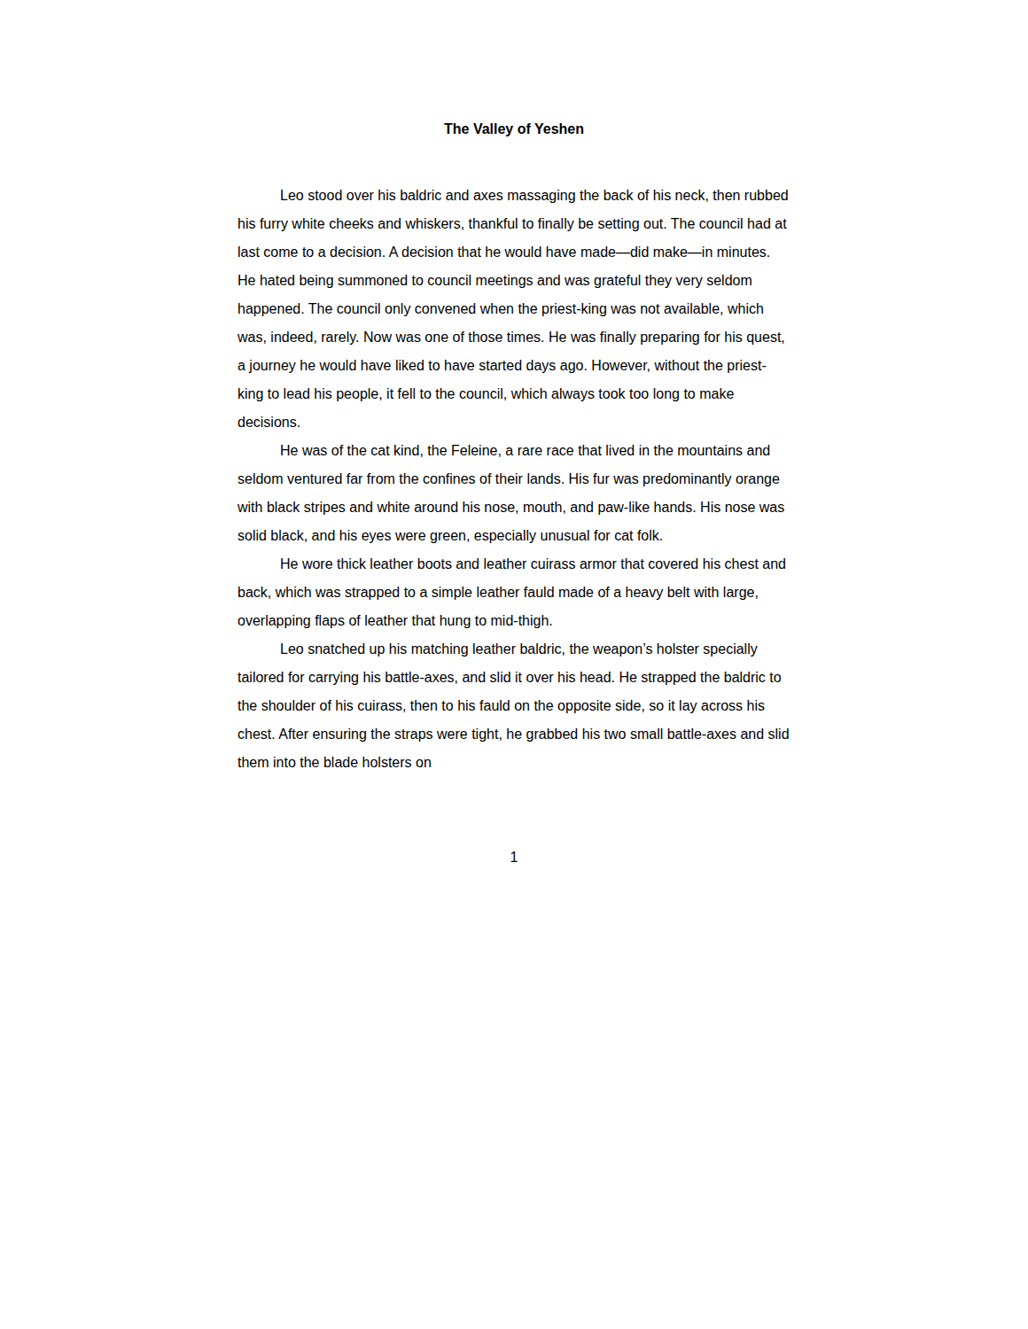The Valley of Yeshen
Leo stood over his baldric and axes massaging the back of his neck, then rubbed his furry white cheeks and whiskers, thankful to finally be setting out. The council had at last come to a decision. A decision that he would have made—did make—in minutes. He hated being summoned to council meetings and was grateful they very seldom happened. The council only convened when the priest-king was not available, which was, indeed, rarely. Now was one of those times. He was finally preparing for his quest, a journey he would have liked to have started days ago. However, without the priest-king to lead his people, it fell to the council, which always took too long to make decisions.
He was of the cat kind, the Feleine, a rare race that lived in the mountains and seldom ventured far from the confines of their lands. His fur was predominantly orange with black stripes and white around his nose, mouth, and paw-like hands. His nose was solid black, and his eyes were green, especially unusual for cat folk.
He wore thick leather boots and leather cuirass armor that covered his chest and back, which was strapped to a simple leather fauld made of a heavy belt with large, overlapping flaps of leather that hung to mid-thigh.
Leo snatched up his matching leather baldric, the weapon’s holster specially tailored for carrying his battle-axes, and slid it over his head. He strapped the baldric to the shoulder of his cuirass, then to his fauld on the opposite side, so it lay across his chest. After ensuring the straps were tight, he grabbed his two small battle-axes and slid them into the blade holsters on
1